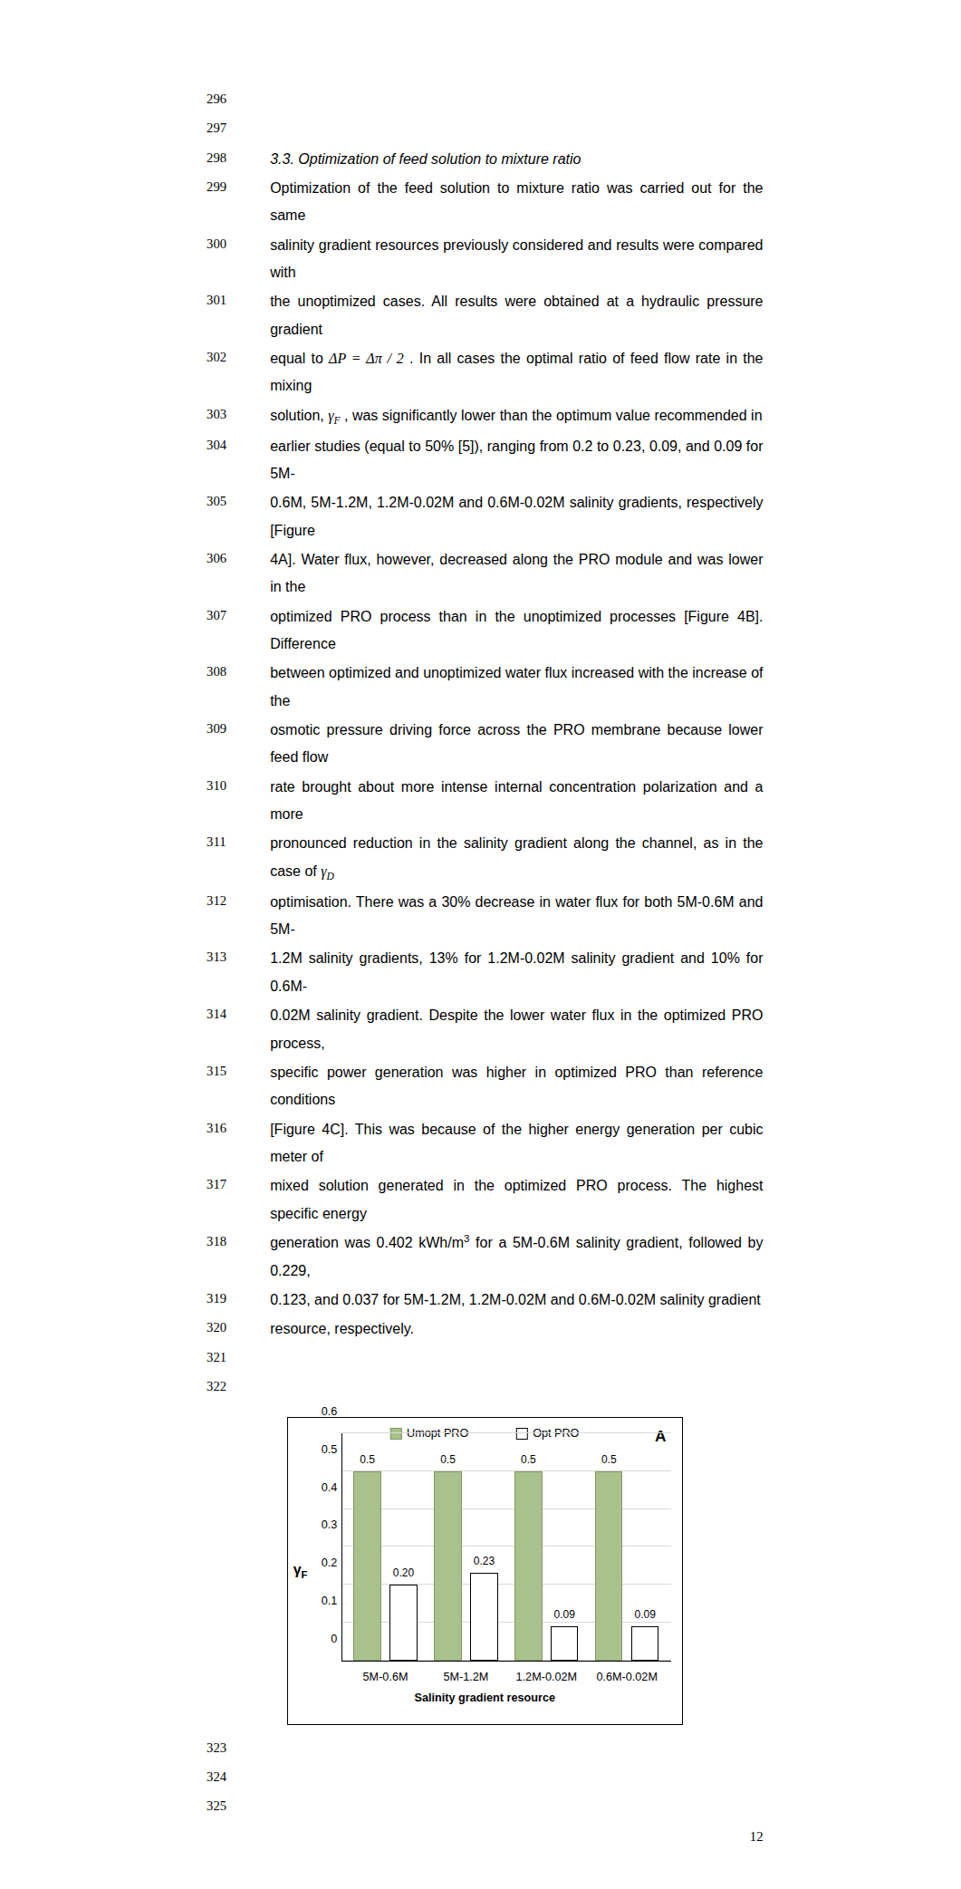296
297
2983.3. Optimization of feed solution to mixture ratio
299 Optimization of the feed solution to mixture ratio was carried out for the same
300 salinity gradient resources previously considered and results were compared with
301 the unoptimized cases. All results were obtained at a hydraulic pressure gradient
302 equal to ΔP = Δπ / 2 . In all cases the optimal ratio of feed flow rate in the mixing
303 solution, γF , was significantly lower than the optimum value recommended in
304 earlier studies (equal to 50% [5]), ranging from 0.2 to 0.23, 0.09, and 0.09 for 5M-
3050.6M, 5M-1.2M, 1.2M-0.02M and 0.6M-0.02M salinity gradients, respectively [Figure
3064A]. Water flux, however, decreased along the PRO module and was lower in the
307 optimized PRO process than in the unoptimized processes [Figure 4B]. Difference
308 between optimized and unoptimized water flux increased with the increase of the
309 osmotic pressure driving force across the PRO membrane because lower feed flow
310 rate brought about more intense internal concentration polarization and a more
311 pronounced reduction in the salinity gradient along the channel, as in the case of γD
312 optimisation. There was a 30% decrease in water flux for both 5M-0.6M and 5M-
3131.2M salinity gradients, 13% for 1.2M-0.02M salinity gradient and 10% for 0.6M-
3140.02M salinity gradient. Despite the lower water flux in the optimized PRO process,
315 specific power generation was higher in optimized PRO than reference conditions
316[Figure 4C]. This was because of the higher energy generation per cubic meter of
317 mixed solution generated in the optimized PRO process. The highest specific energy
318 generation was 0.402 kWh/m3 for a 5M-0.6M salinity gradient, followed by 0.229,
3190.123, and 0.037 for 5M-1.2M, 1.2M-0.02M and 0.6M-0.02M salinity gradient
320 resource, respectively.
321
322
Umopt PRO Opt PRO
A
γF
0
0.1
0.2
0.3
0.4
0.5
0.6
0.5
0.20
5M-0.6M
0.5
0.23
5M-1.2M
0.5
0.09
1.2M-0.02M
0.5
0.09
0.6M-0.02M
Salinity gradient resource
323
324
325
12